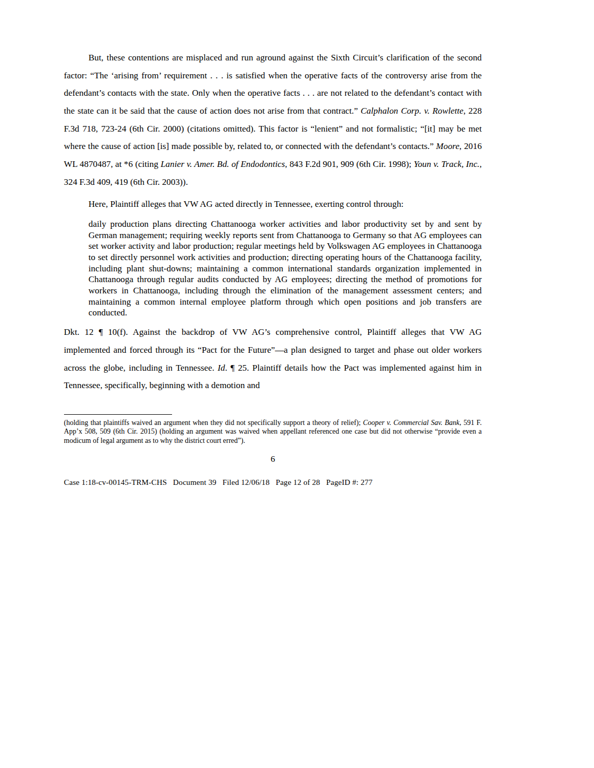But, these contentions are misplaced and run aground against the Sixth Circuit’s clarification of the second factor: “The ‘arising from’ requirement . . . is satisfied when the operative facts of the controversy arise from the defendant’s contacts with the state. Only when the operative facts . . . are not related to the defendant’s contact with the state can it be said that the cause of action does not arise from that contract.” Calphalon Corp. v. Rowlette, 228 F.3d 718, 723-24 (6th Cir. 2000) (citations omitted). This factor is “lenient” and not formalistic; “[it] may be met where the cause of action [is] made possible by, related to, or connected with the defendant’s contacts.” Moore, 2016 WL 4870487, at *6 (citing Lanier v. Amer. Bd. of Endodontics, 843 F.2d 901, 909 (6th Cir. 1998); Youn v. Track, Inc., 324 F.3d 409, 419 (6th Cir. 2003)).
Here, Plaintiff alleges that VW AG acted directly in Tennessee, exerting control through:
daily production plans directing Chattanooga worker activities and labor productivity set by and sent by German management; requiring weekly reports sent from Chattanooga to Germany so that AG employees can set worker activity and labor production; regular meetings held by Volkswagen AG employees in Chattanooga to set directly personnel work activities and production; directing operating hours of the Chattanooga facility, including plant shut-downs; maintaining a common international standards organization implemented in Chattanooga through regular audits conducted by AG employees; directing the method of promotions for workers in Chattanooga, including through the elimination of the management assessment centers; and maintaining a common internal employee platform through which open positions and job transfers are conducted.
Dkt. 12 ¶ 10(f). Against the backdrop of VW AG’s comprehensive control, Plaintiff alleges that VW AG implemented and forced through its “Pact for the Future”—a plan designed to target and phase out older workers across the globe, including in Tennessee. Id. ¶ 25. Plaintiff details how the Pact was implemented against him in Tennessee, specifically, beginning with a demotion and
(holding that plaintiffs waived an argument when they did not specifically support a theory of relief); Cooper v. Commercial Sav. Bank, 591 F. App’x 508, 509 (6th Cir. 2015) (holding an argument was waived when appellant referenced one case but did not otherwise “provide even a modicum of legal argument as to why the district court erred”).
6
Case 1:18-cv-00145-TRM-CHS Document 39 Filed 12/06/18 Page 12 of 28 PageID #: 277